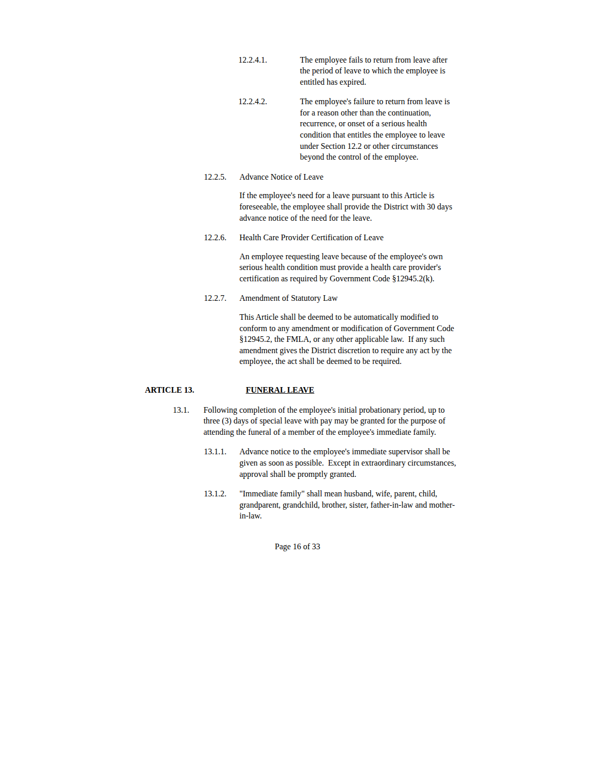12.2.4.1.
The employee fails to return from leave after the period of leave to which the employee is entitled has expired.
12.2.4.2.
The employee's failure to return from leave is for a reason other than the continuation, recurrence, or onset of a serious health condition that entitles the employee to leave under Section 12.2 or other circumstances beyond the control of the employee.
12.2.5.
Advance Notice of Leave
If the employee's need for a leave pursuant to this Article is foreseeable, the employee shall provide the District with 30 days advance notice of the need for the leave.
12.2.6.
Health Care Provider Certification of Leave
An employee requesting leave because of the employee's own serious health condition must provide a health care provider's certification as required by Government Code §12945.2(k).
12.2.7.
Amendment of Statutory Law
This Article shall be deemed to be automatically modified to conform to any amendment or modification of Government Code §12945.2, the FMLA, or any other applicable law. If any such amendment gives the District discretion to require any act by the employee, the act shall be deemed to be required.
ARTICLE 13.
FUNERAL LEAVE
13.1.
Following completion of the employee's initial probationary period, up to three (3) days of special leave with pay may be granted for the purpose of attending the funeral of a member of the employee's immediate family.
13.1.1.
Advance notice to the employee's immediate supervisor shall be given as soon as possible. Except in extraordinary circumstances, approval shall be promptly granted.
13.1.2.
"Immediate family" shall mean husband, wife, parent, child, grandparent, grandchild, brother, sister, father-in-law and mother-in-law.
Page 16 of 33